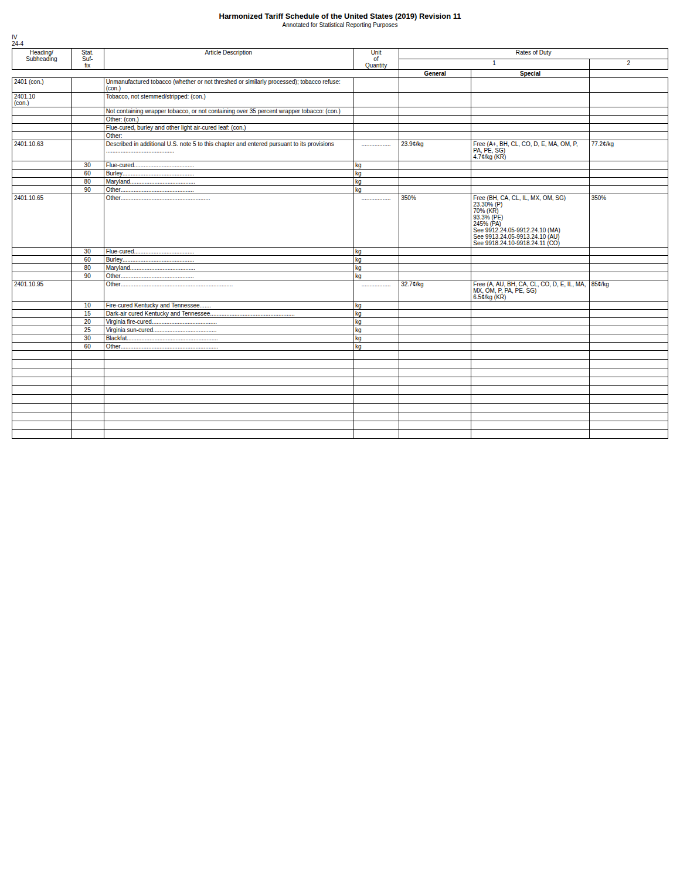Harmonized Tariff Schedule of the United States (2019) Revision 11
Annotated for Statistical Reporting Purposes
IV
24-4
| Heading/ Subheading | Stat. Suf- fix | Article Description | Unit of Quantity | Rates of Duty |
| --- | --- | --- | --- | --- |
| 1 | 2 |
| | | | | General | Special | |
| 2401 (con.) | | Unmanufactured tobacco (whether or not threshed or similarly processed); tobacco refuse: (con.) | | | | |
| 2401.10 (con.) | | Tobacco, not stemmed/stripped: (con.) | | | | |
| | | Not containing wrapper tobacco, or not containing over 35 percent wrapper tobacco: (con.) | | | | |
| | | Other: (con.) | | | | |
| | | Flue-cured, burley and other light air-cured leaf: (con.) | | | | |
| | | Other: | | | | |
| 2401.10.63 | | Described in additional U.S. note 5 to this chapter and entered pursuant to its provisions .......................................... | .................. | 23.9¢/kg | Free (A+, BH, CL, CO, D, E, MA, OM, P, PA, PE, SG) 4.7¢/kg (KR) | 77.2¢/kg |
| | 30 | Flue-cured ..................................... | kg | | | |
| | 60 | Burley ............................................ | kg | | | |
| | 80 | Maryland ........................................ | kg | | | |
| | 90 | Other ............................................. | kg | | | |
| 2401.10.65 | | Other ....................................................... | .................. | 350% | Free (BH, CA, CL, IL, MX, OM, SG) 23.30% (P) 70% (KR) 93.3% (PE) 245% (PA) See 9912.24.05-9912.24.10 (MA) See 9913.24.05-9913.24.10 (AU) See 9918.24.10-9918.24.11 (CO) | 350% |
| | 30 | Flue-cured ..................................... | kg | | | |
| | 60 | Burley ............................................ | kg | | | |
| | 80 | Maryland ........................................ | kg | | | |
| | 90 | Other ............................................. | kg | | | |
| 2401.10.95 | | Other ..................................................................... | .................. | 32.7¢/kg | Free (A, AU, BH, CA, CL, CO, D, E, IL, MA, MX, OM, P, PA, PE, SG) 6.5¢/kg (KR) | 85¢/kg |
| | 10 | Fire-cured Kentucky and Tennessee ....... | kg | | | |
| | 15 | Dark-air cured Kentucky and Tennessee .................................................... | kg | | | |
| | 20 | Virginia fire-cured ........................................ | kg | | | |
| | 25 | Virginia sun-cured ....................................... | kg | | | |
| | 30 | Blackfat ........................................................ | kg | | | |
| | 60 | Other ............................................................ | kg | | | |